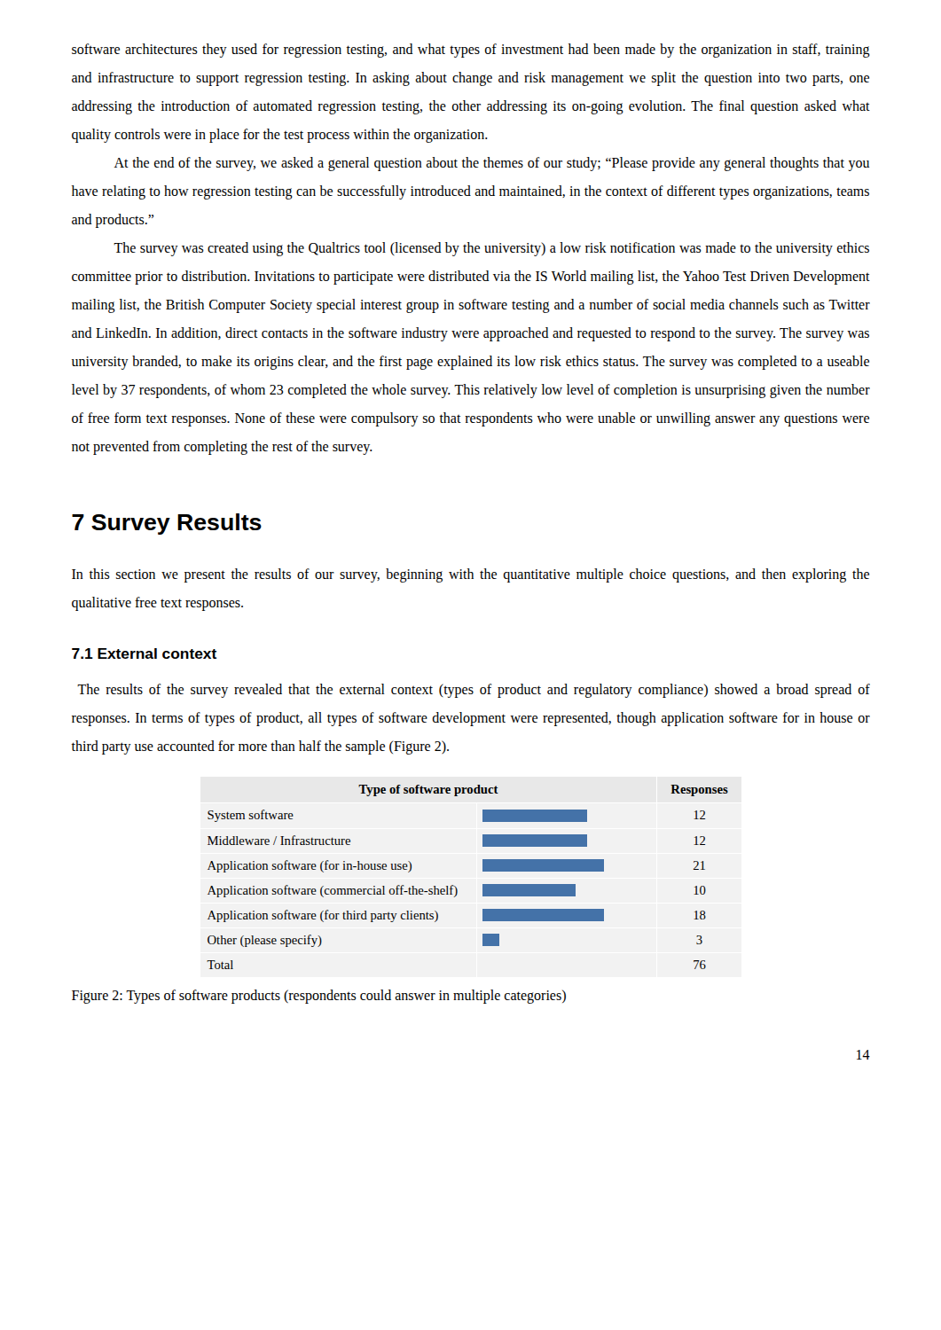software architectures they used for regression testing, and what types of investment had been made by the organization in staff, training and infrastructure to support regression testing. In asking about change and risk management we split the question into two parts, one addressing the introduction of automated regression testing, the other addressing its on-going evolution. The final question asked what quality controls were in place for the test process within the organization.
At the end of the survey, we asked a general question about the themes of our study; “Please provide any general thoughts that you have relating to how regression testing can be successfully introduced and maintained, in the context of different types organizations, teams and products.”
The survey was created using the Qualtrics tool (licensed by the university) a low risk notification was made to the university ethics committee prior to distribution. Invitations to participate were distributed via the IS World mailing list, the Yahoo Test Driven Development mailing list, the British Computer Society special interest group in software testing and a number of social media channels such as Twitter and LinkedIn. In addition, direct contacts in the software industry were approached and requested to respond to the survey. The survey was university branded, to make its origins clear, and the first page explained its low risk ethics status. The survey was completed to a useable level by 37 respondents, of whom 23 completed the whole survey. This relatively low level of completion is unsurprising given the number of free form text responses. None of these were compulsory so that respondents who were unable or unwilling answer any questions were not prevented from completing the rest of the survey.
7 Survey Results
In this section we present the results of our survey, beginning with the quantitative multiple choice questions, and then exploring the qualitative free text responses.
7.1 External context
The results of the survey revealed that the external context (types of product and regulatory compliance) showed a broad spread of responses. In terms of types of product, all types of software development were represented, though application software for in house or third party use accounted for more than half the sample (Figure 2).
| Type of software product | Responses |
| --- | --- |
| System software | | 12 |
| Middleware / Infrastructure | | 12 |
| Application software (for in-house use) | | 21 |
| Application software (commercial off-the-shelf) | | 10 |
| Application software (for third party clients) | | 18 |
| Other (please specify) | | 3 |
| Total | | 76 |
Figure 2: Types of software products (respondents could answer in multiple categories)
14